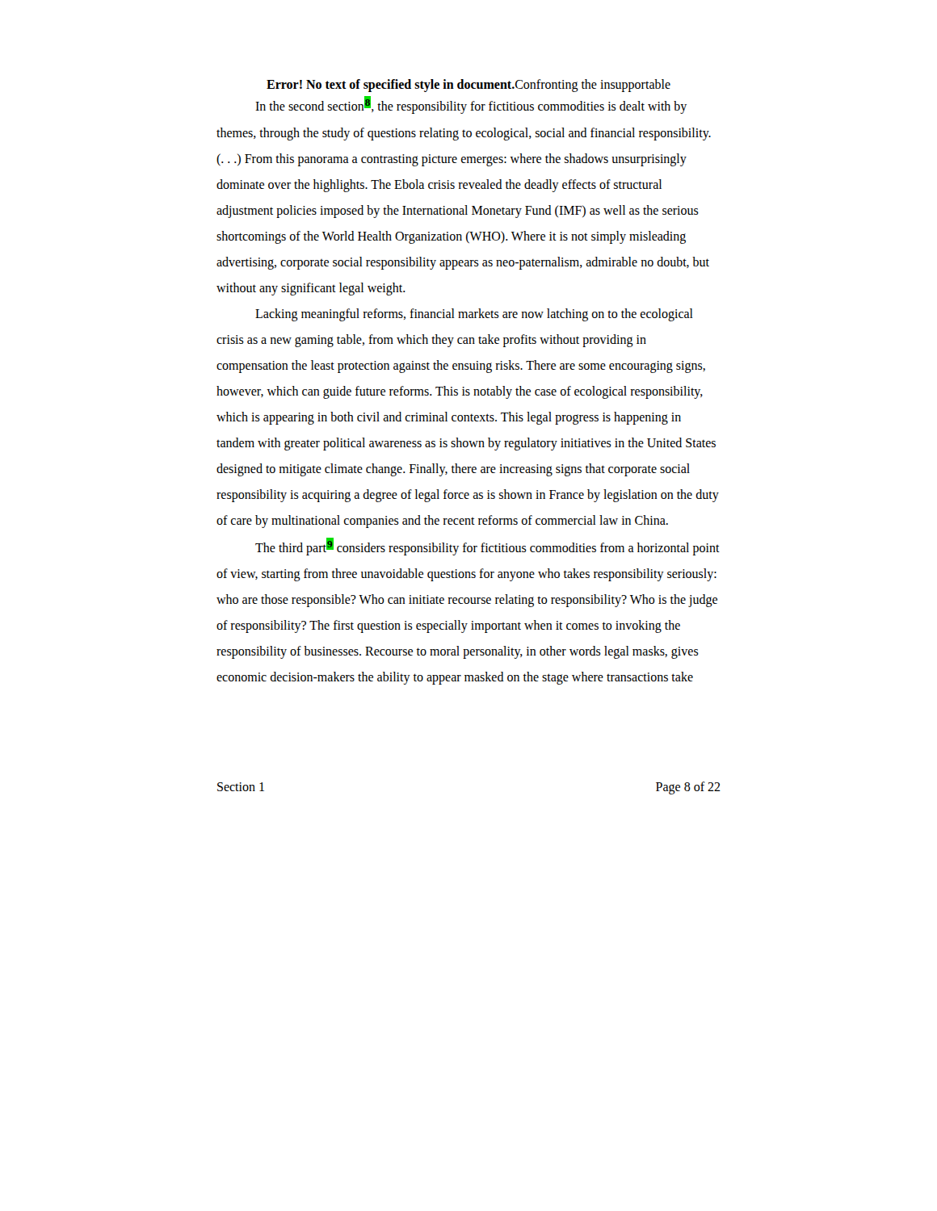Error! No text of specified style in document. Confronting the insupportable
In the second section8, the responsibility for fictitious commodities is dealt with by themes, through the study of questions relating to ecological, social and financial responsibility. (. . .) From this panorama a contrasting picture emerges: where the shadows unsurprisingly dominate over the highlights. The Ebola crisis revealed the deadly effects of structural adjustment policies imposed by the International Monetary Fund (IMF) as well as the serious shortcomings of the World Health Organization (WHO). Where it is not simply misleading advertising, corporate social responsibility appears as neo-paternalism, admirable no doubt, but without any significant legal weight.
Lacking meaningful reforms, financial markets are now latching on to the ecological crisis as a new gaming table, from which they can take profits without providing in compensation the least protection against the ensuing risks. There are some encouraging signs, however, which can guide future reforms. This is notably the case of ecological responsibility, which is appearing in both civil and criminal contexts. This legal progress is happening in tandem with greater political awareness as is shown by regulatory initiatives in the United States designed to mitigate climate change. Finally, there are increasing signs that corporate social responsibility is acquiring a degree of legal force as is shown in France by legislation on the duty of care by multinational companies and the recent reforms of commercial law in China.
The third part9 considers responsibility for fictitious commodities from a horizontal point of view, starting from three unavoidable questions for anyone who takes responsibility seriously: who are those responsible? Who can initiate recourse relating to responsibility? Who is the judge of responsibility? The first question is especially important when it comes to invoking the responsibility of businesses. Recourse to moral personality, in other words legal masks, gives economic decision-makers the ability to appear masked on the stage where transactions take
Section 1 Page 8 of 22